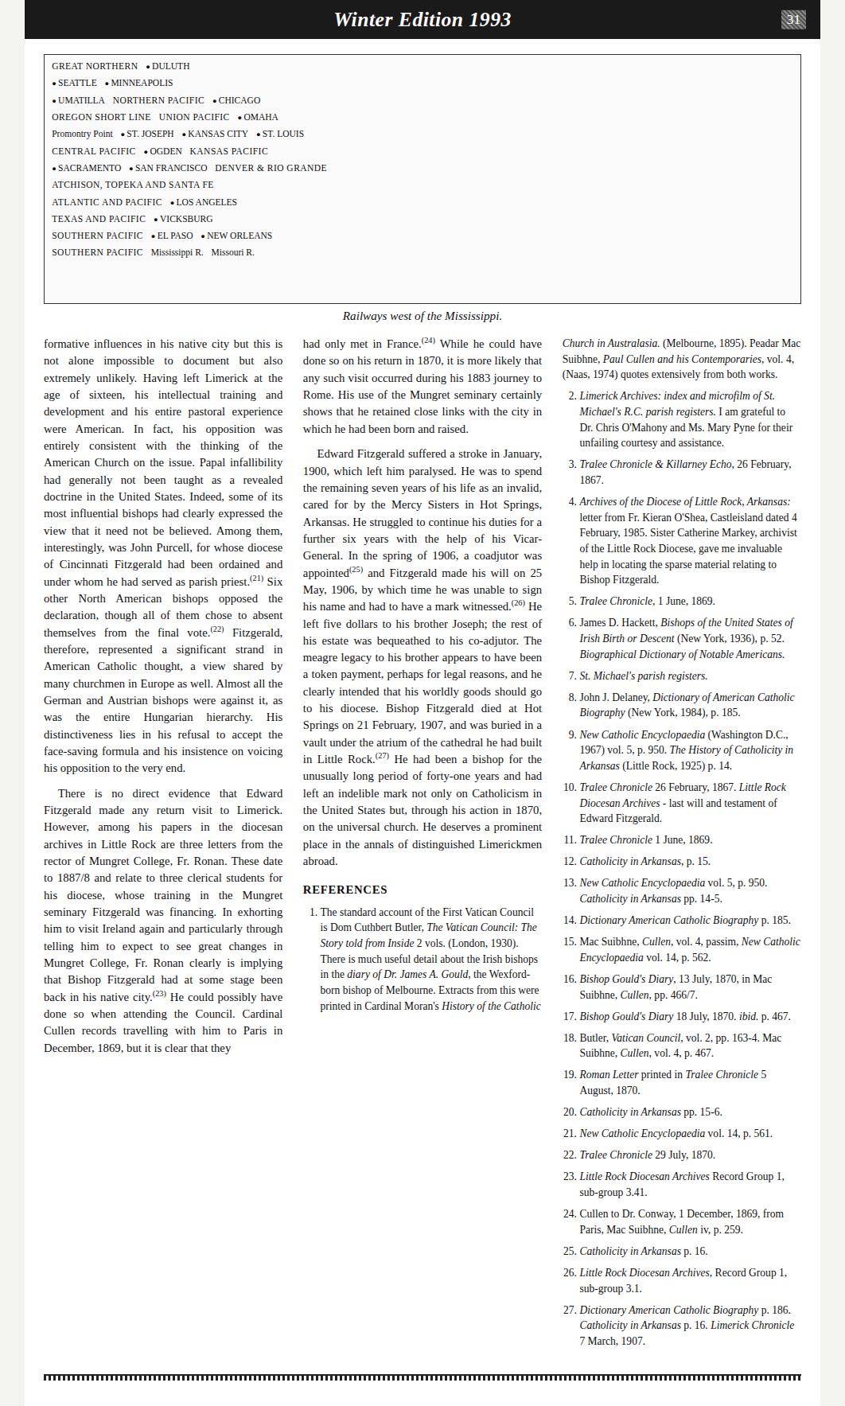Winter Edition 1993
31
GREAT NORTHERN DULUTH
SEATTLE MINNEAPOLIS
UMATILLA NORTHERN PACIFIC CHICAGO
OREGON SHORT LINE UNION PACIFIC OMAHA
Promontry Point ST. JOSEPH KANSAS CITY ST. LOUIS
CENTRAL PACIFIC OGDEN KANSAS PACIFIC
SACRAMENTO SAN FRANCISCO DENVER & RIO GRANDE
ATCHISON, TOPEKA AND SANTA FE
ATLANTIC AND PACIFIC LOS ANGELES
TEXAS AND PACIFIC VICKSBURG
SOUTHERN PACIFIC EL PASO NEW ORLEANS
SOUTHERN PACIFIC Mississippi R. Missouri R.
Railways west of the Mississippi.
formative influences in his native city but this is not alone impossible to document but also extremely unlikely. Having left Limerick at the age of sixteen, his intellectual training and development and his entire pastoral experience were American. In fact, his opposition was entirely consistent with the thinking of the American Church on the issue. Papal infallibility had generally not been taught as a revealed doctrine in the United States. Indeed, some of its most influential bishops had clearly expressed the view that it need not be believed. Among them, interestingly, was John Purcell, for whose diocese of Cincinnati Fitzgerald had been ordained and under whom he had served as parish priest.(21) Six other North American bishops opposed the declaration, though all of them chose to absent themselves from the final vote.(22) Fitzgerald, therefore, represented a significant strand in American Catholic thought, a view shared by many churchmen in Europe as well. Almost all the German and Austrian bishops were against it, as was the entire Hungarian hierarchy. His distinctiveness lies in his refusal to accept the face-saving formula and his insistence on voicing his opposition to the very end.
There is no direct evidence that Edward Fitzgerald made any return visit to Limerick. However, among his papers in the diocesan archives in Little Rock are three letters from the rector of Mungret College, Fr. Ronan. These date to 1887/8 and relate to three clerical students for his diocese, whose training in the Mungret seminary Fitzgerald was financing. In exhorting him to visit Ireland again and particularly through telling him to expect to see great changes in Mungret College, Fr. Ronan clearly is implying that Bishop Fitzgerald had at some stage been back in his native city.(23) He could possibly have done so when attending the Council. Cardinal Cullen records travelling with him to Paris in December, 1869, but it is clear that they
had only met in France.(24) While he could have done so on his return in 1870, it is more likely that any such visit occurred during his 1883 journey to Rome. His use of the Mungret seminary certainly shows that he retained close links with the city in which he had been born and raised.
Edward Fitzgerald suffered a stroke in January, 1900, which left him paralysed. He was to spend the remaining seven years of his life as an invalid, cared for by the Mercy Sisters in Hot Springs, Arkansas. He struggled to continue his duties for a further six years with the help of his Vicar-General. In the spring of 1906, a coadjutor was appointed(25) and Fitzgerald made his will on 25 May, 1906, by which time he was unable to sign his name and had to have a mark witnessed.(26) He left five dollars to his brother Joseph; the rest of his estate was bequeathed to his co-adjutor. The meagre legacy to his brother appears to have been a token payment, perhaps for legal reasons, and he clearly intended that his worldly goods should go to his diocese. Bishop Fitzgerald died at Hot Springs on 21 February, 1907, and was buried in a vault under the atrium of the cathedral he had built in Little Rock.(27) He had been a bishop for the unusually long period of forty-one years and had left an indelible mark not only on Catholicism in the United States but, through his action in 1870, on the universal church. He deserves a prominent place in the annals of distinguished Limerickmen abroad.
REFERENCES
The standard account of the First Vatican Council is Dom Cuthbert Butler, The Vatican Council: The Story told from Inside 2 vols. (London, 1930). There is much useful detail about the Irish bishops in the diary of Dr. James A. Gould, the Wexford-born bishop of Melbourne. Extracts from this were printed in Cardinal Moran's History of the Catholic
Church in Australasia. (Melbourne, 1895). Peadar Mac Suibhne, Paul Cullen and his Contemporaries, vol. 4, (Naas, 1974) quotes extensively from both works.
Limerick Archives: index and microfilm of St. Michael's R.C. parish registers. I am grateful to Dr. Chris O'Mahony and Ms. Mary Pyne for their unfailing courtesy and assistance.
Tralee Chronicle & Killarney Echo, 26 February, 1867.
Archives of the Diocese of Little Rock, Arkansas: letter from Fr. Kieran O'Shea, Castleisland dated 4 February, 1985. Sister Catherine Markey, archivist of the Little Rock Diocese, gave me invaluable help in locating the sparse material relating to Bishop Fitzgerald.
Tralee Chronicle, 1 June, 1869.
James D. Hackett, Bishops of the United States of Irish Birth or Descent (New York, 1936), p. 52. Biographical Dictionary of Notable Americans.
St. Michael's parish registers.
John J. Delaney, Dictionary of American Catholic Biography (New York, 1984), p. 185.
New Catholic Encyclopaedia (Washington D.C., 1967) vol. 5, p. 950. The History of Catholicity in Arkansas (Little Rock, 1925) p. 14.
Tralee Chronicle 26 February, 1867. Little Rock Diocesan Archives - last will and testament of Edward Fitzgerald.
Tralee Chronicle 1 June, 1869.
Catholicity in Arkansas, p. 15.
New Catholic Encyclopaedia vol. 5, p. 950. Catholicity in Arkansas pp. 14-5.
Dictionary American Catholic Biography p. 185.
Mac Suibhne, Cullen, vol. 4, passim, New Catholic Encyclopaedia vol. 14, p. 562.
Bishop Gould's Diary, 13 July, 1870, in Mac Suibhne, Cullen, pp. 466/7.
Bishop Gould's Diary 18 July, 1870. ibid. p. 467.
Butler, Vatican Council, vol. 2, pp. 163-4. Mac Suibhne, Cullen, vol. 4, p. 467.
Roman Letter printed in Tralee Chronicle 5 August, 1870.
Catholicity in Arkansas pp. 15-6.
New Catholic Encyclopaedia vol. 14, p. 561.
Tralee Chronicle 29 July, 1870.
Little Rock Diocesan Archives Record Group 1, sub-group 3.41.
Cullen to Dr. Conway, 1 December, 1869, from Paris, Mac Suibhne, Cullen iv, p. 259.
Catholicity in Arkansas p. 16.
Little Rock Diocesan Archives, Record Group 1, sub-group 3.1.
Dictionary American Catholic Biography p. 186. Catholicity in Arkansas p. 16. Limerick Chronicle 7 March, 1907.